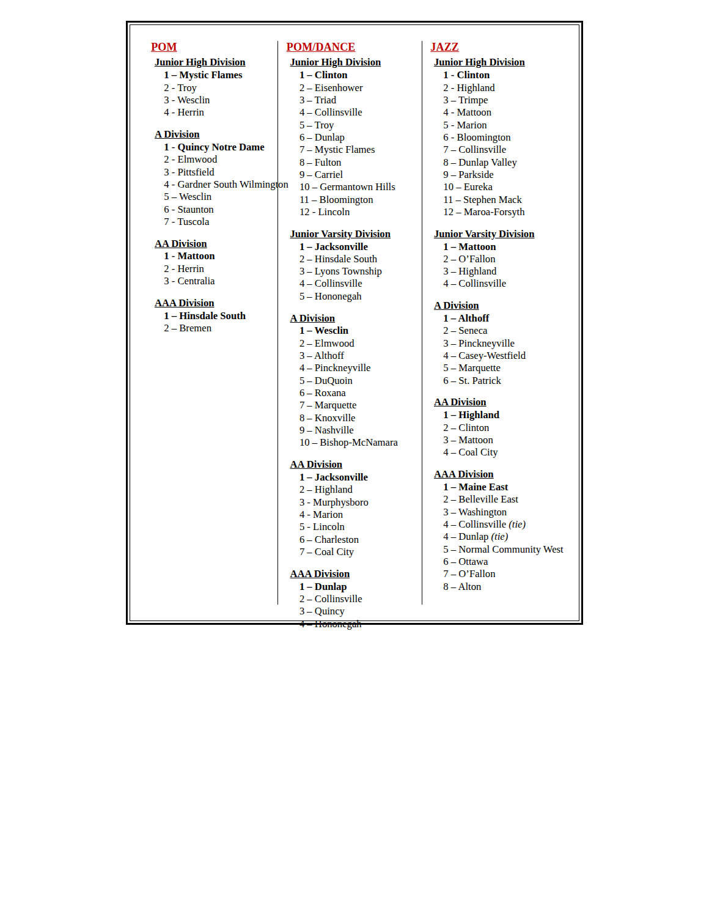POM
Junior High Division
1 – Mystic Flames
2 - Troy
3 - Wesclin
4 - Herrin
A Division
1 - Quincy Notre Dame
2 - Elmwood
3 - Pittsfield
4 - Gardner South Wilmington
5 – Wesclin
6 - Staunton
7 - Tuscola
AA Division
1 - Mattoon
2 - Herrin
3 - Centralia
AAA Division
1 – Hinsdale South
2 – Bremen
POM/DANCE
Junior High Division
1 – Clinton
2 – Eisenhower
3 – Triad
4 – Collinsville
5 – Troy
6 – Dunlap
7 – Mystic Flames
8 – Fulton
9 – Carriel
10 – Germantown Hills
11 – Bloomington
12 - Lincoln
Junior Varsity Division
1 – Jacksonville
2 – Hinsdale South
3 – Lyons Township
4 – Collinsville
5 – Hononegah
A Division
1 – Wesclin
2 – Elmwood
3 – Althoff
4 – Pinckneyville
5 – DuQuoin
6 – Roxana
7 – Marquette
8 – Knoxville
9 – Nashville
10 – Bishop-McNamara
AA Division
1 – Jacksonville
2 – Highland
3 - Murphysboro
4 - Marion
5 - Lincoln
6 – Charleston
7 – Coal City
AAA Division
1 – Dunlap
2 – Collinsville
3 – Quincy
4 – Hononegah
JAZZ
Junior High Division
1 - Clinton
2 - Highland
3 – Trimpe
4 - Mattoon
5 - Marion
6 - Bloomington
7 – Collinsville
8 – Dunlap Valley
9 – Parkside
10 – Eureka
11 – Stephen Mack
12 – Maroa-Forsyth
Junior Varsity Division
1 – Mattoon
2 – O’Fallon
3 – Highland
4 – Collinsville
A Division
1 – Althoff
2 – Seneca
3 – Pinckneyville
4 – Casey-Westfield
5 – Marquette
6 – St. Patrick
AA Division
1 – Highland
2 – Clinton
3 – Mattoon
4 – Coal City
AAA Division
1 – Maine East
2 – Belleville East
3 – Washington
4 – Collinsville (tie)
4 – Dunlap (tie)
5 – Normal Community West
6 – Ottawa
7 – O’Fallon
8 – Alton